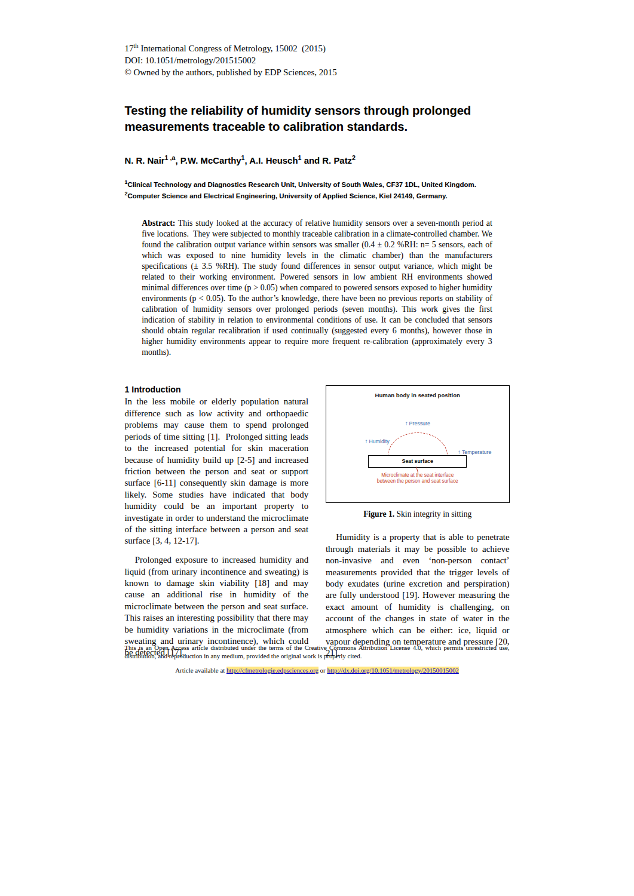17th International Congress of Metrology, 15002 (2015)
DOI: 10.1051/metrology/201515002
© Owned by the authors, published by EDP Sciences, 2015
Testing the reliability of humidity sensors through prolonged measurements traceable to calibration standards.
N. R. Nair1 ,a, P.W. McCarthy1, A.I. Heusch1 and R. Patz2
1Clinical Technology and Diagnostics Research Unit, University of South Wales, CF37 1DL, United Kingdom.
2Computer Science and Electrical Engineering, University of Applied Science, Kiel 24149, Germany.
Abstract: This study looked at the accuracy of relative humidity sensors over a seven-month period at five locations. They were subjected to monthly traceable calibration in a climate-controlled chamber. We found the calibration output variance within sensors was smaller (0.4 ± 0.2 %RH: n= 5 sensors, each of which was exposed to nine humidity levels in the climatic chamber) than the manufacturers specifications (± 3.5 %RH). The study found differences in sensor output variance, which might be related to their working environment. Powered sensors in low ambient RH environments showed minimal differences over time (p > 0.05) when compared to powered sensors exposed to higher humidity environments (p < 0.05). To the author’s knowledge, there have been no previous reports on stability of calibration of humidity sensors over prolonged periods (seven months). This work gives the first indication of stability in relation to environmental conditions of use. It can be concluded that sensors should obtain regular recalibration if used continually (suggested every 6 months), however those in higher humidity environments appear to require more frequent re-calibration (approximately every 3 months).
1 Introduction
In the less mobile or elderly population natural difference such as low activity and orthopaedic problems may cause them to spend prolonged periods of time sitting [1]. Prolonged sitting leads to the increased potential for skin maceration because of humidity build up [2-5] and increased friction between the person and seat or support surface [6-11] consequently skin damage is more likely. Some studies have indicated that body humidity could be an important property to investigate in order to understand the microclimate of the sitting interface between a person and seat surface [3, 4, 12-17].
Prolonged exposure to increased humidity and liquid (from urinary incontinence and sweating) is known to damage skin viability [18] and may cause an additional rise in humidity of the microclimate between the person and seat surface. This raises an interesting possibility that there may be humidity variations in the microclimate (from sweating and urinary incontinence), which could be detected [17].
Human body in seated position
Pressure
Humidity
Temperature
Seat surface
Microclimate at the seat interface
between the person and seat surface
Figure 1. Skin integrity in sitting
Humidity is a property that is able to penetrate through materials it may be possible to achieve non-invasive and even ‘non-person contact’ measurements provided that the trigger levels of body exudates (urine excretion and perspiration) are fully understood [19]. However measuring the exact amount of humidity is challenging, on account of the changes in state of water in the atmosphere which can be either: ice, liquid or vapour depending on temperature and pressure [20, 21].
This is an Open Access article distributed under the terms of the Creative Commons Attribution License 4.0, which permits unrestricted use, distribution, and reproduction in any medium, provided the original work is properly cited.
Article available at http://cfmetrologie.edpsciences.org or http://dx.doi.org/10.1051/metrology/20150015002